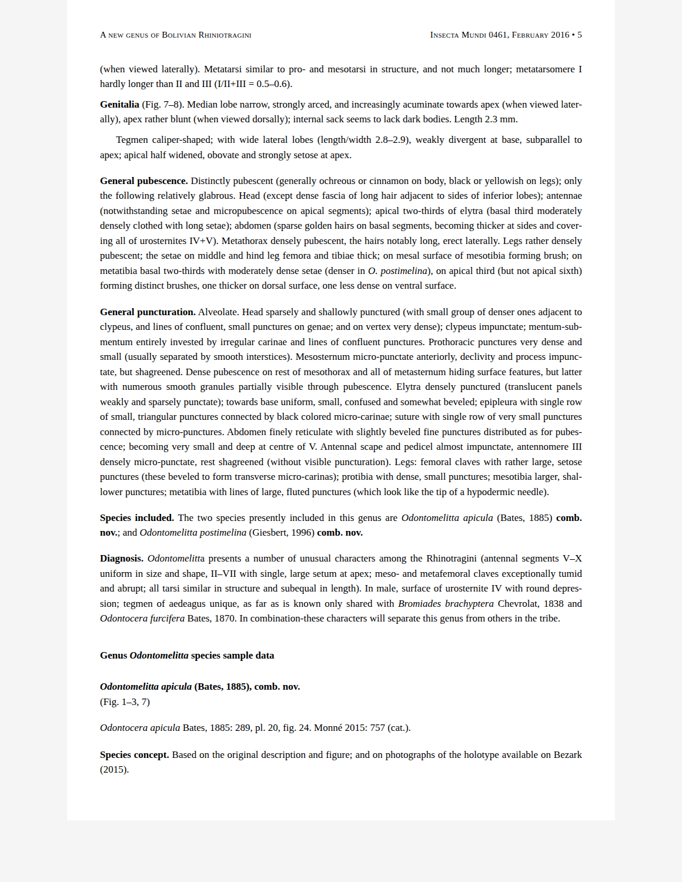A new genus of Bolivian Rhiniotragini
Insecta Mundi 0461, February 2016 • 5
(when viewed laterally). Metatarsi similar to pro- and mesotarsi in structure, and not much longer; metatarsomere I hardly longer than II and III (I/II+III = 0.5–0.6).
Genitalia (Fig. 7–8). Median lobe narrow, strongly arced, and increasingly acuminate towards apex (when viewed laterally), apex rather blunt (when viewed dorsally); internal sack seems to lack dark bodies. Length 2.3 mm.
Tegmen caliper-shaped; with wide lateral lobes (length/width 2.8–2.9), weakly divergent at base, subparallel to apex; apical half widened, obovate and strongly setose at apex.
General pubescence. Distinctly pubescent (generally ochreous or cinnamon on body, black or yellowish on legs); only the following relatively glabrous. Head (except dense fascia of long hair adjacent to sides of inferior lobes); antennae (notwithstanding setae and micropubescence on apical segments); apical two-thirds of elytra (basal third moderately densely clothed with long setae); abdomen (sparse golden hairs on basal segments, becoming thicker at sides and covering all of urosternites IV+V). Metathorax densely pubescent, the hairs notably long, erect laterally. Legs rather densely pubescent; the setae on middle and hind leg femora and tibiae thick; on mesal surface of mesotibia forming brush; on metatibia basal two-thirds with moderately dense setae (denser in O. postimelina), on apical third (but not apical sixth) forming distinct brushes, one thicker on dorsal surface, one less dense on ventral surface.
General puncturation. Alveolate. Head sparsely and shallowly punctured (with small group of denser ones adjacent to clypeus, and lines of confluent, small punctures on genae; and on vertex very dense); clypeus impunctate; mentum-submentum entirely invested by irregular carinae and lines of confluent punctures. Prothoracic punctures very dense and small (usually separated by smooth interstices). Mesosternum micro-punctate anteriorly, declivity and process impunctate, but shagreened. Dense pubescence on rest of mesothorax and all of metasternum hiding surface features, but latter with numerous smooth granules partially visible through pubescence. Elytra densely punctured (translucent panels weakly and sparsely punctate); towards base uniform, small, confused and somewhat beveled; epipleura with single row of small, triangular punctures connected by black colored micro-carinae; suture with single row of very small punctures connected by micro-punctures. Abdomen finely reticulate with slightly beveled fine punctures distributed as for pubescence; becoming very small and deep at centre of V. Antennal scape and pedicel almost impunctate, antennomere III densely micro-punctate, rest shagreened (without visible puncturation). Legs: femoral claves with rather large, setose punctures (these beveled to form transverse micro-carinas); protibia with dense, small punctures; mesotibia larger, shallower punctures; metatibia with lines of large, fluted punctures (which look like the tip of a hypodermic needle).
Species included. The two species presently included in this genus are Odontomelitta apicula (Bates, 1885) comb. nov.; and Odontomelitta postimelina (Giesbert, 1996) comb. nov.
Diagnosis. Odontomelitta presents a number of unusual characters among the Rhinotragini (antennal segments V–X uniform in size and shape, II–VII with single, large setum at apex; meso- and metafemoral claves exceptionally tumid and abrupt; all tarsi similar in structure and subequal in length). In male, surface of urosternite IV with round depression; tegmen of aedeagus unique, as far as is known only shared with Bromiades brachyptera Chevrolat, 1838 and Odontocera furcifera Bates, 1870. In combination-these characters will separate this genus from others in the tribe.
Genus Odontomelitta species sample data
Odontomelitta apicula (Bates, 1885), comb. nov.
(Fig. 1–3, 7)
Odontocera apicula Bates, 1885: 289, pl. 20, fig. 24. Monné 2015: 757 (cat.).
Species concept. Based on the original description and figure; and on photographs of the holotype available on Bezark (2015).